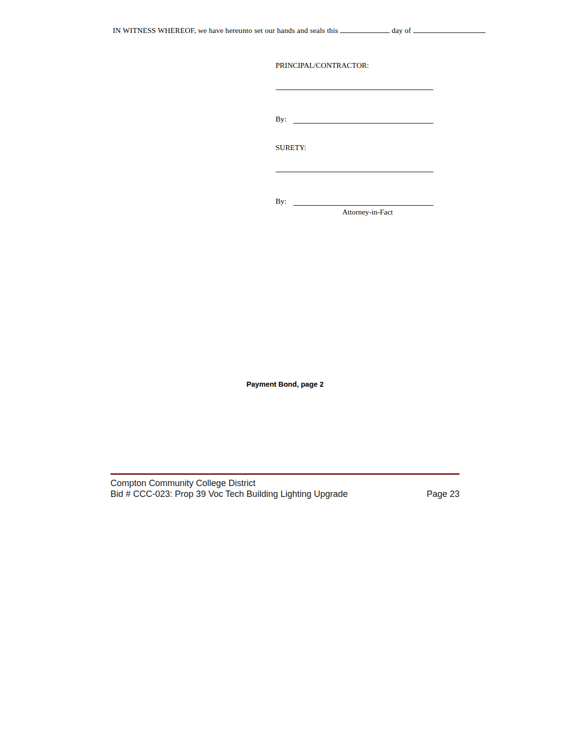IN WITNESS WHEREOF, we have hereunto set our hands and seals this day of , 20 .
PRINCIPAL/CONTRACTOR:
By:
SURETY:
By:
Attorney-in-Fact
Payment Bond, page 2
Compton Community College District
Bid # CCC-023: Prop 39 Voc Tech Building Lighting Upgrade Page 23